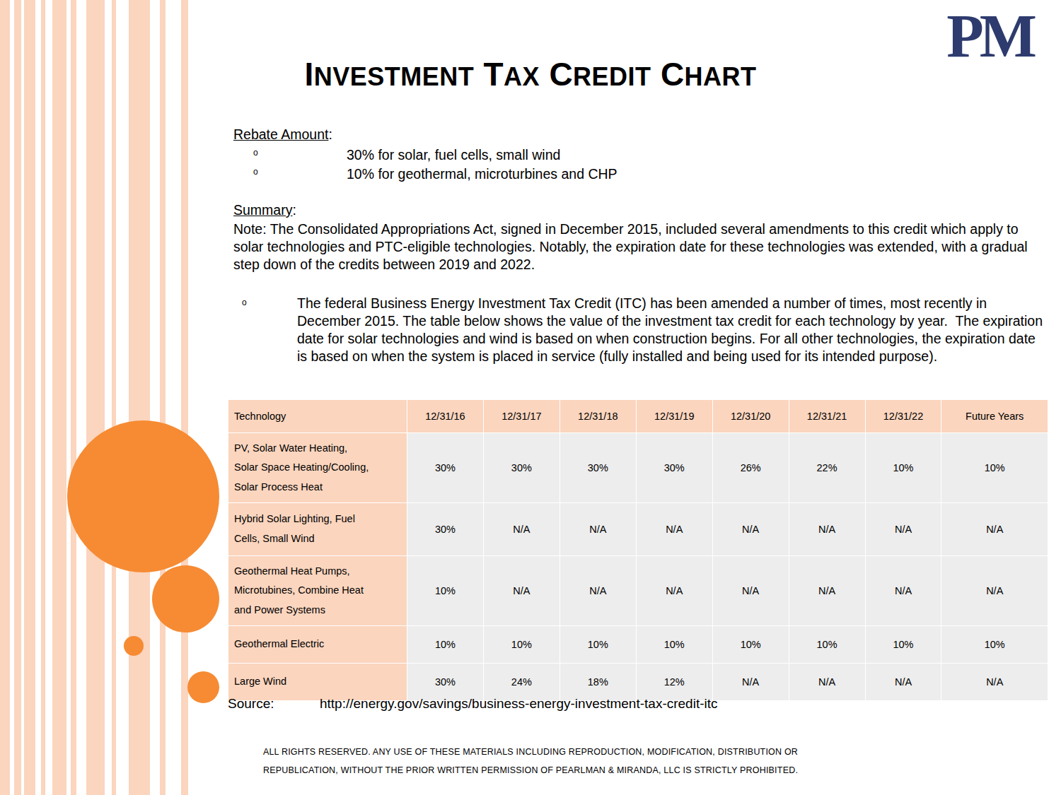PM
INVESTMENT TAX CREDIT CHART
Rebate Amount:
30% for solar, fuel cells, small wind
10% for geothermal, microturbines and CHP
Summary:
Note: The Consolidated Appropriations Act, signed in December 2015, included several amendments to this credit which apply to solar technologies and PTC-eligible technologies. Notably, the expiration date for these technologies was extended, with a gradual step down of the credits between 2019 and 2022.
The federal Business Energy Investment Tax Credit (ITC) has been amended a number of times, most recently in December 2015. The table below shows the value of the investment tax credit for each technology by year. The expiration date for solar technologies and wind is based on when construction begins. For all other technologies, the expiration date is based on when the system is placed in service (fully installed and being used for its intended purpose).
| Technology | 12/31/16 | 12/31/17 | 12/31/18 | 12/31/19 | 12/31/20 | 12/31/21 | 12/31/22 | Future Years |
| --- | --- | --- | --- | --- | --- | --- | --- | --- |
| PV, Solar Water Heating, Solar Space Heating/Cooling, Solar Process Heat | 30% | 30% | 30% | 30% | 26% | 22% | 10% | 10% |
| Hybrid Solar Lighting, Fuel Cells, Small Wind | 30% | N/A | N/A | N/A | N/A | N/A | N/A | N/A |
| Geothermal Heat Pumps, Microtubines, Combine Heat and Power Systems | 10% | N/A | N/A | N/A | N/A | N/A | N/A | N/A |
| Geothermal Electric | 10% | 10% | 10% | 10% | 10% | 10% | 10% | 10% |
| Large Wind | 30% | 24% | 18% | 12% | N/A | N/A | N/A | N/A |
Source: http://energy.gov/savings/business-energy-investment-tax-credit-itc
ALL RIGHTS RESERVED. ANY USE OF THESE MATERIALS INCLUDING REPRODUCTION, MODIFICATION, DISTRIBUTION OR
REPUBLICATION, WITHOUT THE PRIOR WRITTEN PERMISSION OF PEARLMAN & MIRANDA, LLC IS STRICTLY PROHIBITED.